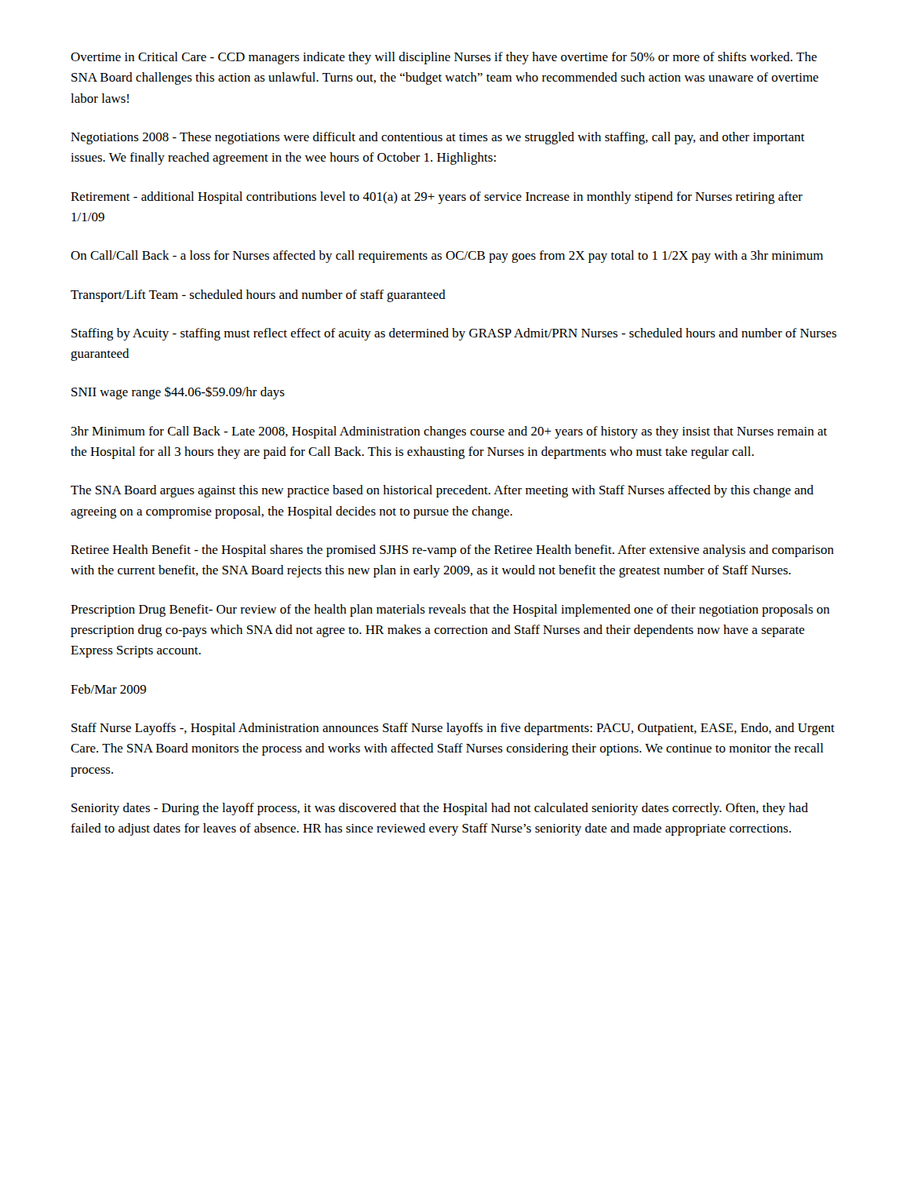Overtime in Critical Care - CCD managers indicate they will discipline Nurses if they have overtime for 50% or more of shifts worked. The SNA Board challenges this action as unlawful. Turns out, the “budget watch” team who recommended such action was unaware of overtime labor laws!
Negotiations 2008 - These negotiations were difficult and contentious at times as we struggled with staffing, call pay, and other important issues. We finally reached agreement in the wee hours of October 1. Highlights:
Retirement - additional Hospital contributions level to 401(a) at 29+ years of service Increase in monthly stipend for Nurses retiring after 1/1/09
On Call/Call Back - a loss for Nurses affected by call requirements as OC/CB pay goes from 2X pay total to 1 1/2X pay with a 3hr minimum
Transport/Lift Team - scheduled hours and number of staff guaranteed
Staffing by Acuity - staffing must reflect effect of acuity as determined by GRASP Admit/PRN Nurses - scheduled hours and number of Nurses guaranteed
SNII wage range $44.06-$59.09/hr days
3hr Minimum for Call Back - Late 2008, Hospital Administration changes course and 20+ years of history as they insist that Nurses remain at the Hospital for all 3 hours they are paid for Call Back. This is exhausting for Nurses in departments who must take regular call.
The SNA Board argues against this new practice based on historical precedent. After meeting with Staff Nurses affected by this change and agreeing on a compromise proposal, the Hospital decides not to pursue the change.
Retiree Health Benefit - the Hospital shares the promised SJHS re-vamp of the Retiree Health benefit. After extensive analysis and comparison with the current benefit, the SNA Board rejects this new plan in early 2009, as it would not benefit the greatest number of Staff Nurses.
Prescription Drug Benefit- Our review of the health plan materials reveals that the Hospital implemented one of their negotiation proposals on prescription drug co-pays which SNA did not agree to. HR makes a correction and Staff Nurses and their dependents now have a separate Express Scripts account.
Feb/Mar 2009
Staff Nurse Layoffs -, Hospital Administration announces Staff Nurse layoffs in five departments: PACU, Outpatient, EASE, Endo, and Urgent Care. The SNA Board monitors the process and works with affected Staff Nurses considering their options. We continue to monitor the recall process.
Seniority dates - During the layoff process, it was discovered that the Hospital had not calculated seniority dates correctly. Often, they had failed to adjust dates for leaves of absence. HR has since reviewed every Staff Nurse’s seniority date and made appropriate corrections.